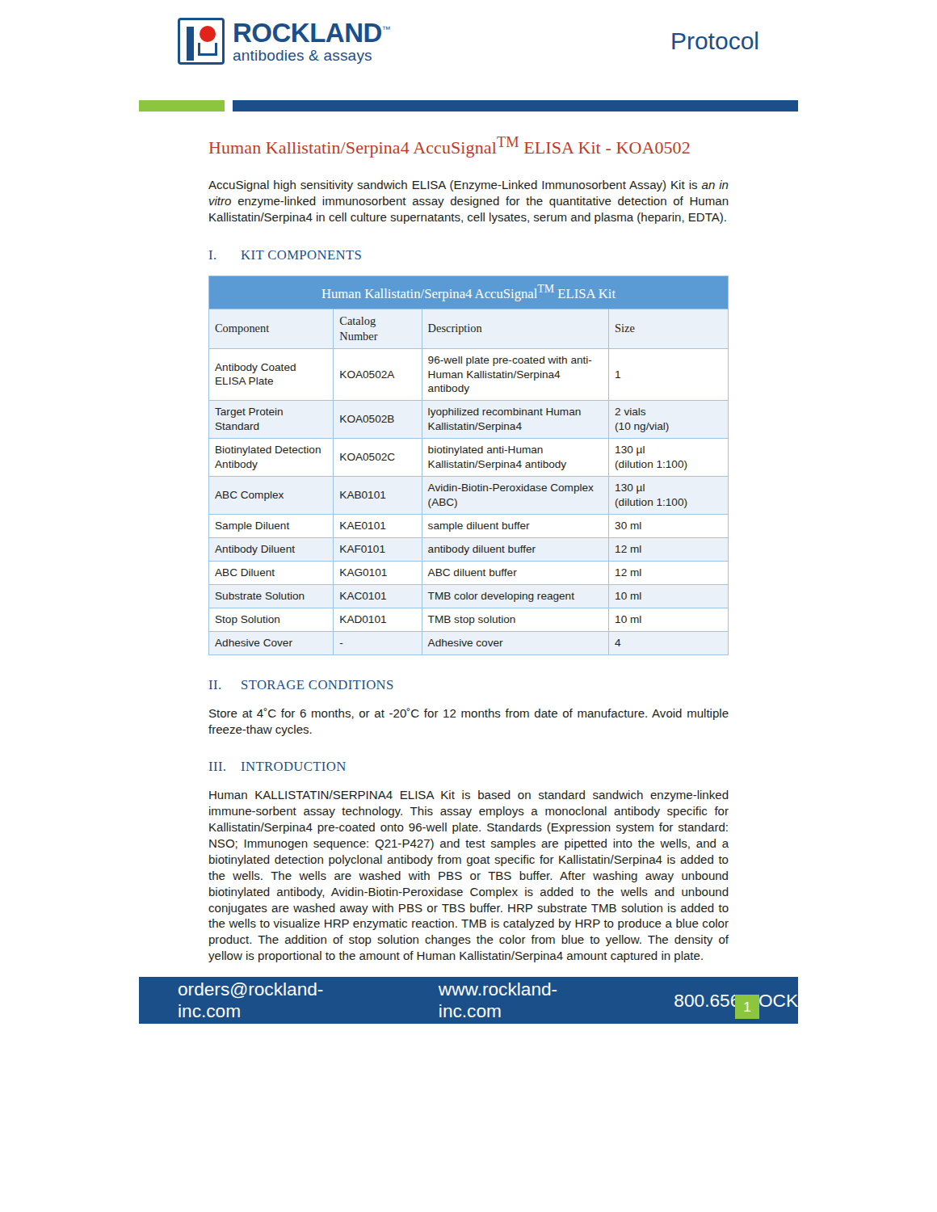ROCKLAND™
antibodies & assays
Protocol
Human Kallistatin/Serpina4 AccuSignalTM ELISA Kit - KOA0502
AccuSignal high sensitivity sandwich ELISA (Enzyme-Linked Immunosorbent Assay) Kit is an in vitro enzyme-linked immunosorbent assay designed for the quantitative detection of Human Kallistatin/Serpina4 in cell culture supernatants, cell lysates, serum and plasma (heparin, EDTA).
I. KIT COMPONENTS
Human Kallistatin/Serpina4 AccuSignal TM ELISA Kit
| Component | Catalog Number | Description | Size |
| --- | --- | --- | --- |
| Antibody Coated ELISA Plate | KOA0502A | 96-well plate pre-coated with anti-Human Kallistatin/Serpina4 antibody | 1 |
| Target Protein Standard | KOA0502B | lyophilized recombinant Human Kallistatin/Serpina4 | 2 vials (10 ng/vial) |
| Biotinylated Detection Antibody | KOA0502C | biotinylated anti-Human Kallistatin/Serpina4 antibody | 130 µl (dilution 1:100) |
| ABC Complex | KAB0101 | Avidin-Biotin-Peroxidase Complex (ABC) | 130 µl (dilution 1:100) |
| Sample Diluent | KAE0101 | sample diluent buffer | 30 ml |
| Antibody Diluent | KAF0101 | antibody diluent buffer | 12 ml |
| ABC Diluent | KAG0101 | ABC diluent buffer | 12 ml |
| Substrate Solution | KAC0101 | TMB color developing reagent | 10 ml |
| Stop Solution | KAD0101 | TMB stop solution | 10 ml |
| Adhesive Cover | - | Adhesive cover | 4 |
II. STORAGE CONDITIONS
Store at 4˚C for 6 months, or at -20˚C for 12 months from date of manufacture. Avoid multiple freeze-thaw cycles.
III. INTRODUCTION
Human KALLISTATIN/SERPINA4 ELISA Kit is based on standard sandwich enzyme-linked immune-sorbent assay technology. This assay employs a monoclonal antibody specific for Kallistatin/Serpina4 pre-coated onto 96-well plate. Standards (Expression system for standard: NSO; Immunogen sequence: Q21-P427) and test samples are pipetted into the wells, and a biotinylated detection polyclonal antibody from goat specific for Kallistatin/Serpina4 is added to the wells. The wells are washed with PBS or TBS buffer. After washing away unbound biotinylated antibody, Avidin-Biotin-Peroxidase Complex is added to the wells and unbound conjugates are washed away with PBS or TBS buffer. HRP substrate TMB solution is added to the wells to visualize HRP enzymatic reaction. TMB is catalyzed by HRP to produce a blue color product. The addition of stop solution changes the color from blue to yellow. The density of yellow is proportional to the amount of Human Kallistatin/Serpina4 amount captured in plate.
orders@rockland-inc.com www.rockland-inc.com 800.656.ROCK
1